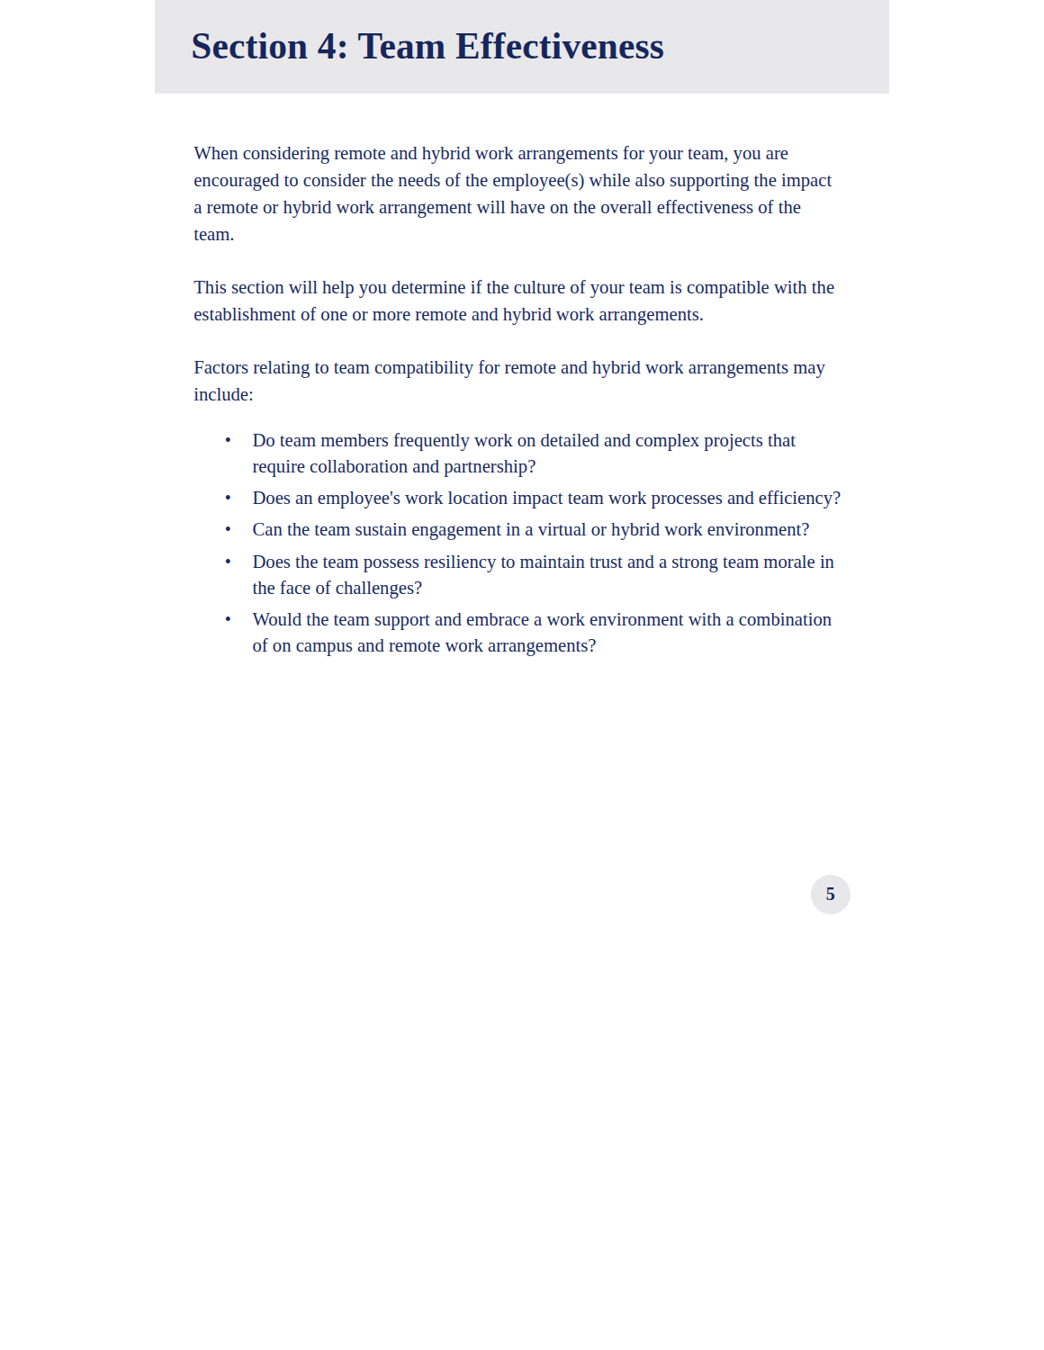Section 4: Team Effectiveness
When considering remote and hybrid work arrangements for your team, you are encouraged to consider the needs of the employee(s) while also supporting the impact a remote or hybrid work arrangement will have on the overall effectiveness of the team.
This section will help you determine if the culture of your team is compatible with the establishment of one or more remote and hybrid work arrangements.
Factors relating to team compatibility for remote and hybrid work arrangements may include:
Do team members frequently work on detailed and complex projects that require collaboration and partnership?
Does an employee's work location impact team work processes and efficiency?
Can the team sustain engagement in a virtual or hybrid work environment?
Does the team possess resiliency to maintain trust and a strong team morale in the face of challenges?
Would the team support and embrace a work environment with a combination of on campus and remote work arrangements?
5